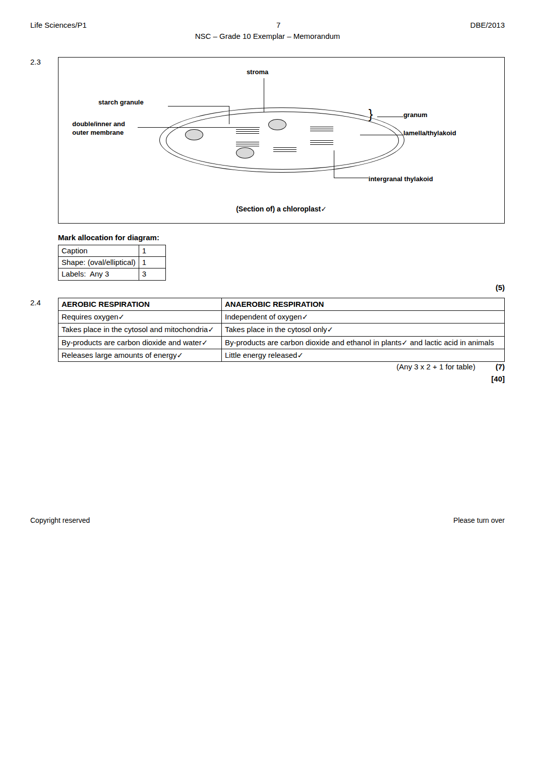Life Sciences/P1
7
DBE/2013
NSC – Grade 10 Exemplar – Memorandum
2.3
stroma
starch granule
double/inner and
outer membrane
granum
lamella/thylakoid
intergranal thylakoid
}
(Section of) a chloroplast✓
Mark allocation for diagram:
| Caption | 1 |
| Shape: (oval/elliptical) | 1 |
| Labels: Any 3 | 3 |
(5)
2.4
| AEROBIC RESPIRATION | ANAEROBIC RESPIRATION |
| --- | --- |
| Requires oxygen ✓ | Independent of oxygen ✓ |
| Takes place in the cytosol and mitochondria ✓ | Takes place in the cytosol only ✓ |
| By-products are carbon dioxide and water ✓ | By-products are carbon dioxide and ethanol in plants ✓ and lactic acid in animals |
| Releases large amounts of energy ✓ | Little energy released ✓ |
(Any 3 x 2 + 1 for table) (7)
[40]
Copyright reserved
Please turn over